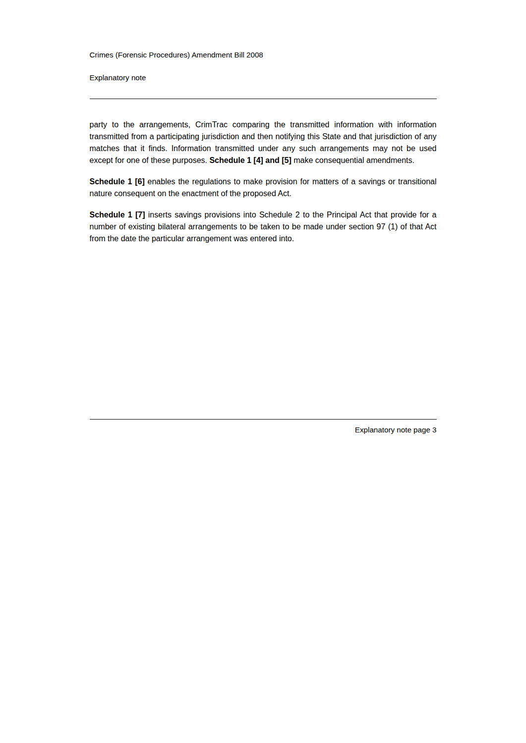Crimes (Forensic Procedures) Amendment Bill 2008
Explanatory note
party to the arrangements, CrimTrac comparing the transmitted information with information transmitted from a participating jurisdiction and then notifying this State and that jurisdiction of any matches that it finds. Information transmitted under any such arrangements may not be used except for one of these purposes. Schedule 1 [4] and [5] make consequential amendments.
Schedule 1 [6] enables the regulations to make provision for matters of a savings or transitional nature consequent on the enactment of the proposed Act.
Schedule 1 [7] inserts savings provisions into Schedule 2 to the Principal Act that provide for a number of existing bilateral arrangements to be taken to be made under section 97 (1) of that Act from the date the particular arrangement was entered into.
Explanatory note page 3